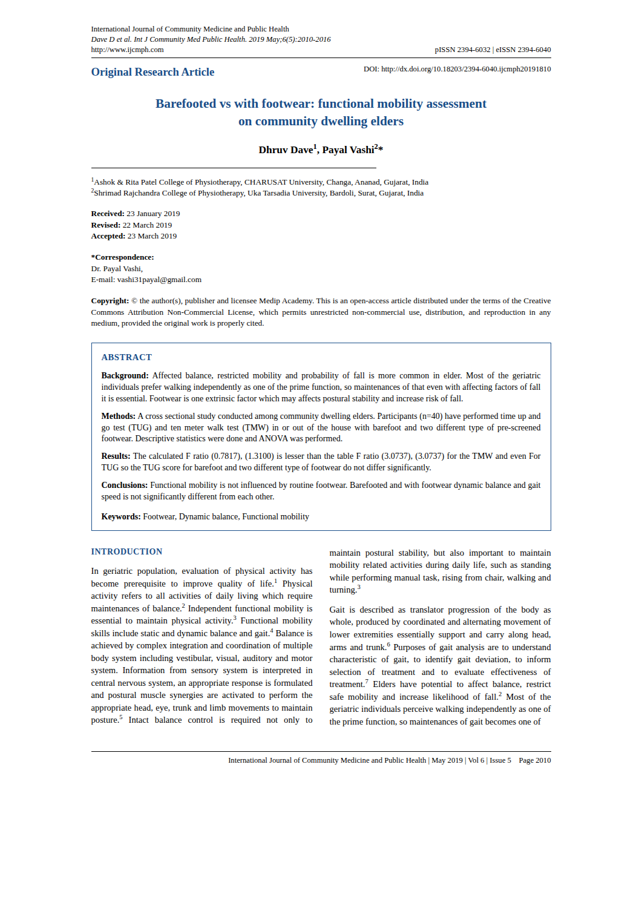International Journal of Community Medicine and Public Health
Dave D et al. Int J Community Med Public Health. 2019 May;6(5):2010-2016
http://www.ijcmph.com
pISSN 2394-6032 | eISSN 2394-6040
DOI: http://dx.doi.org/10.18203/2394-6040.ijcmph20191810
Original Research Article
Barefooted vs with footwear: functional mobility assessment
on community dwelling elders
Dhruv Dave1, Payal Vashi2*
1Ashok & Rita Patel College of Physiotherapy, CHARUSAT University, Changa, Ananad, Gujarat, India
2Shrimad Rajchandra College of Physiotherapy, Uka Tarsadia University, Bardoli, Surat, Gujarat, India
Received: 23 January 2019
Revised: 22 March 2019
Accepted: 23 March 2019
*Correspondence:
Dr. Payal Vashi,
E-mail: vashi31payal@gmail.com
Copyright: © the author(s), publisher and licensee Medip Academy. This is an open-access article distributed under the terms of the Creative Commons Attribution Non-Commercial License, which permits unrestricted non-commercial use, distribution, and reproduction in any medium, provided the original work is properly cited.
ABSTRACT
Background: Affected balance, restricted mobility and probability of fall is more common in elder. Most of the geriatric individuals prefer walking independently as one of the prime function, so maintenances of that even with affecting factors of fall it is essential. Footwear is one extrinsic factor which may affects postural stability and increase risk of fall.
Methods: A cross sectional study conducted among community dwelling elders. Participants (n=40) have performed time up and go test (TUG) and ten meter walk test (TMW) in or out of the house with barefoot and two different type of pre-screened footwear. Descriptive statistics were done and ANOVA was performed.
Results: The calculated F ratio (0.7817), (1.3100) is lesser than the table F ratio (3.0737), (3.0737) for the TMW and even For TUG so the TUG score for barefoot and two different type of footwear do not differ significantly.
Conclusions: Functional mobility is not influenced by routine footwear. Barefooted and with footwear dynamic balance and gait speed is not significantly different from each other.
Keywords: Footwear, Dynamic balance, Functional mobility
INTRODUCTION
In geriatric population, evaluation of physical activity has become prerequisite to improve quality of life.1 Physical activity refers to all activities of daily living which require maintenances of balance.2 Independent functional mobility is essential to maintain physical activity.3 Functional mobility skills include static and dynamic balance and gait.4 Balance is achieved by complex integration and coordination of multiple body system including vestibular, visual, auditory and motor system. Information from sensory system is interpreted in central nervous system, an appropriate response is formulated and postural muscle synergies are activated to perform the appropriate head, eye, trunk and limb movements to maintain posture.5 Intact balance control is required not only to maintain postural stability, but also important to maintain mobility related activities during daily life, such as standing while performing manual task, rising from chair, walking and turning.3
Gait is described as translator progression of the body as whole, produced by coordinated and alternating movement of lower extremities essentially support and carry along head, arms and trunk.6 Purposes of gait analysis are to understand characteristic of gait, to identify gait deviation, to inform selection of treatment and to evaluate effectiveness of treatment.7 Elders have potential to affect balance, restrict safe mobility and increase likelihood of fall.2 Most of the geriatric individuals perceive walking independently as one of the prime function, so maintenances of gait becomes one of
International Journal of Community Medicine and Public Health | May 2019 | Vol 6 | Issue 5 Page 2010